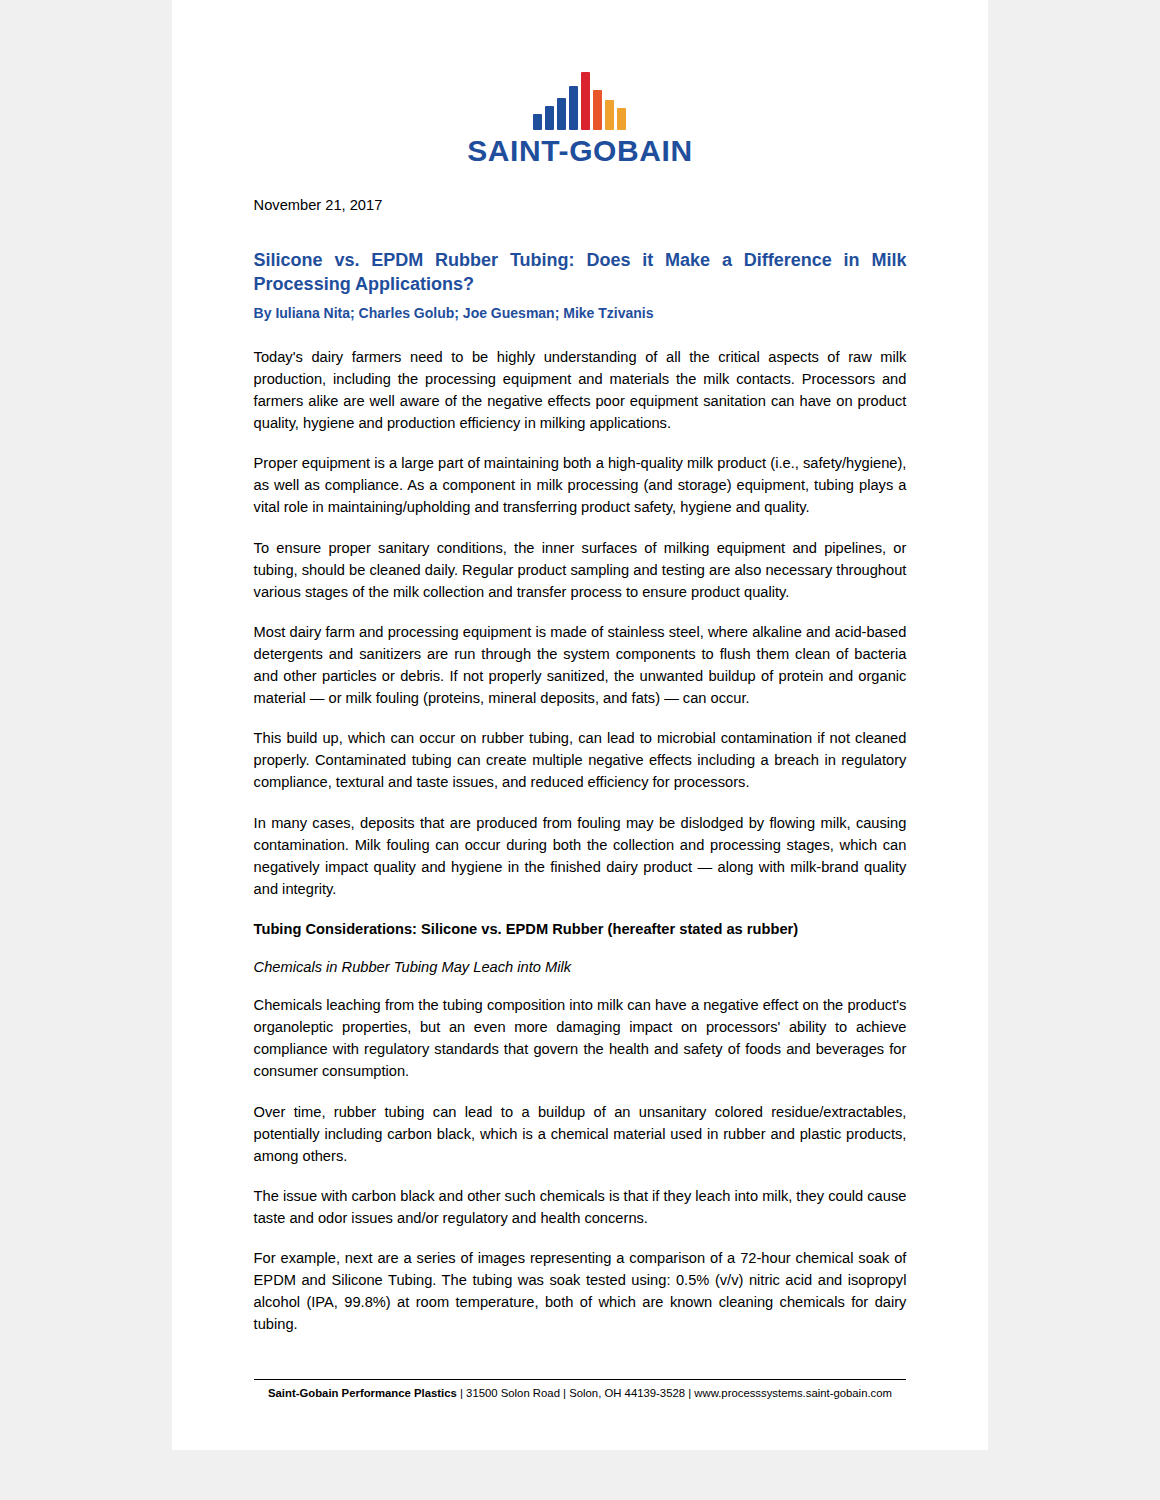SAINT-GOBAIN
November 21, 2017
Silicone vs. EPDM Rubber Tubing: Does it Make a Difference in Milk Processing Applications?
By Iuliana Nita; Charles Golub; Joe Guesman; Mike Tzivanis
Today's dairy farmers need to be highly understanding of all the critical aspects of raw milk production, including the processing equipment and materials the milk contacts. Processors and farmers alike are well aware of the negative effects poor equipment sanitation can have on product quality, hygiene and production efficiency in milking applications.
Proper equipment is a large part of maintaining both a high-quality milk product (i.e., safety/hygiene), as well as compliance. As a component in milk processing (and storage) equipment, tubing plays a vital role in maintaining/upholding and transferring product safety, hygiene and quality.
To ensure proper sanitary conditions, the inner surfaces of milking equipment and pipelines, or tubing, should be cleaned daily. Regular product sampling and testing are also necessary throughout various stages of the milk collection and transfer process to ensure product quality.
Most dairy farm and processing equipment is made of stainless steel, where alkaline and acid-based detergents and sanitizers are run through the system components to flush them clean of bacteria and other particles or debris. If not properly sanitized, the unwanted buildup of protein and organic material — or milk fouling (proteins, mineral deposits, and fats) — can occur.
This build up, which can occur on rubber tubing, can lead to microbial contamination if not cleaned properly. Contaminated tubing can create multiple negative effects including a breach in regulatory compliance, textural and taste issues, and reduced efficiency for processors.
In many cases, deposits that are produced from fouling may be dislodged by flowing milk, causing contamination. Milk fouling can occur during both the collection and processing stages, which can negatively impact quality and hygiene in the finished dairy product — along with milk-brand quality and integrity.
Tubing Considerations: Silicone vs. EPDM Rubber (hereafter stated as rubber)
Chemicals in Rubber Tubing May Leach into Milk
Chemicals leaching from the tubing composition into milk can have a negative effect on the product's organoleptic properties, but an even more damaging impact on processors' ability to achieve compliance with regulatory standards that govern the health and safety of foods and beverages for consumer consumption.
Over time, rubber tubing can lead to a buildup of an unsanitary colored residue/extractables, potentially including carbon black, which is a chemical material used in rubber and plastic products, among others.
The issue with carbon black and other such chemicals is that if they leach into milk, they could cause taste and odor issues and/or regulatory and health concerns.
For example, next are a series of images representing a comparison of a 72-hour chemical soak of EPDM and Silicone Tubing. The tubing was soak tested using: 0.5% (v/v) nitric acid and isopropyl alcohol (IPA, 99.8%) at room temperature, both of which are known cleaning chemicals for dairy tubing.
Saint-Gobain Performance Plastics | 31500 Solon Road | Solon, OH 44139-3528 | www.processsystems.saint-gobain.com